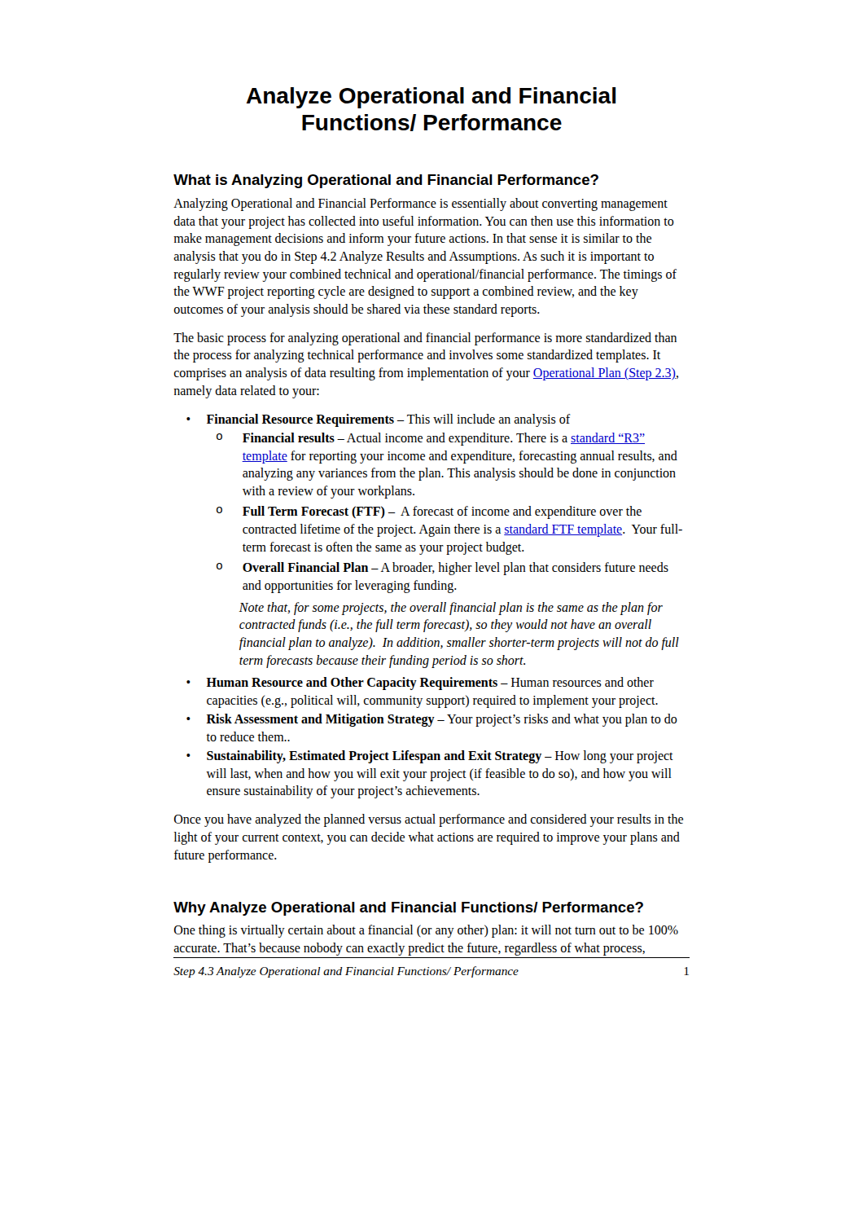Analyze Operational and Financial
Functions/ Performance
What is Analyzing Operational and Financial Performance?
Analyzing Operational and Financial Performance is essentially about converting management data that your project has collected into useful information. You can then use this information to make management decisions and inform your future actions. In that sense it is similar to the analysis that you do in Step 4.2 Analyze Results and Assumptions. As such it is important to regularly review your combined technical and operational/financial performance. The timings of the WWF project reporting cycle are designed to support a combined review, and the key outcomes of your analysis should be shared via these standard reports.
The basic process for analyzing operational and financial performance is more standardized than the process for analyzing technical performance and involves some standardized templates. It comprises an analysis of data resulting from implementation of your Operational Plan (Step 2.3), namely data related to your:
•Financial Resource Requirements – This will include an analysis of
oFinancial results – Actual income and expenditure. There is a standard “R3” template for reporting your income and expenditure, forecasting annual results, and analyzing any variances from the plan. This analysis should be done in conjunction with a review of your workplans.
oFull Term Forecast (FTF) – A forecast of income and expenditure over the contracted lifetime of the project. Again there is a standard FTF template. Your full-term forecast is often the same as your project budget.
oOverall Financial Plan – A broader, higher level plan that considers future needs and opportunities for leveraging funding.
Note that, for some projects, the overall financial plan is the same as the plan for contracted funds (i.e., the full term forecast), so they would not have an overall financial plan to analyze). In addition, smaller shorter-term projects will not do full term forecasts because their funding period is so short.
•Human Resource and Other Capacity Requirements – Human resources and other capacities (e.g., political will, community support) required to implement your project.
•Risk Assessment and Mitigation Strategy – Your project’s risks and what you plan to do to reduce them..
•Sustainability, Estimated Project Lifespan and Exit Strategy – How long your project will last, when and how you will exit your project (if feasible to do so), and how you will ensure sustainability of your project’s achievements.
Once you have analyzed the planned versus actual performance and considered your results in the light of your current context, you can decide what actions are required to improve your plans and future performance.
Why Analyze Operational and Financial Functions/ Performance?
One thing is virtually certain about a financial (or any other) plan: it will not turn out to be 100% accurate. That’s because nobody can exactly predict the future, regardless of what process,
1 Step 4.3 Analyze Operational and Financial Functions/ Performance